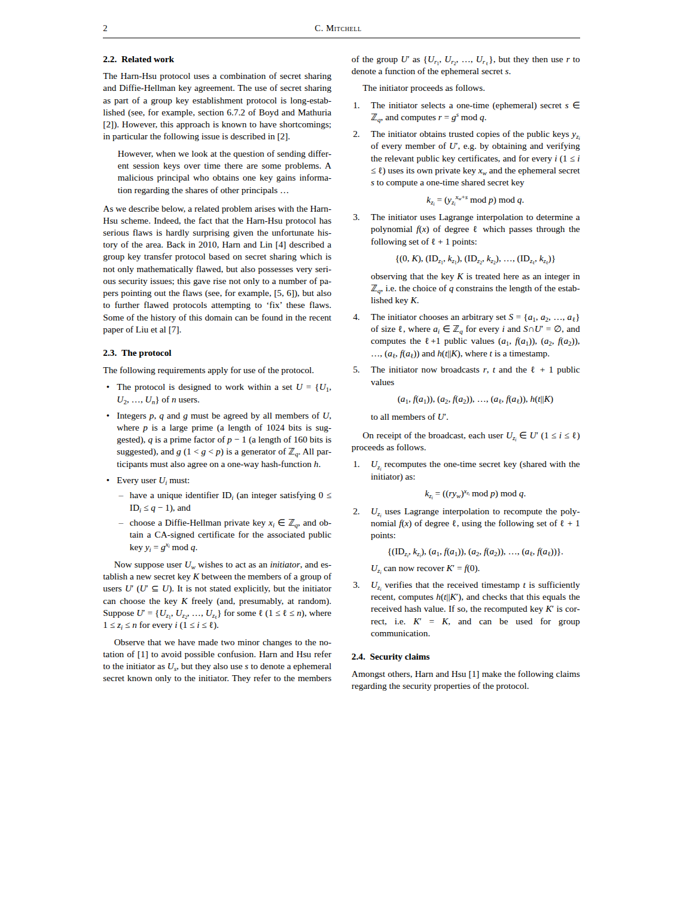2 C. Mitchell
2.2. Related work
The Harn-Hsu protocol uses a combination of secret sharing and Diffie-Hellman key agreement. The use of secret sharing as part of a group key establishment protocol is long-established (see, for example, section 6.7.2 of Boyd and Mathuria [2]). However, this approach is known to have shortcomings; in particular the following issue is described in [2].
However, when we look at the question of sending different session keys over time there are some problems. A malicious principal who obtains one key gains information regarding the shares of other principals …
As we describe below, a related problem arises with the Harn-Hsu scheme. Indeed, the fact that the Harn-Hsu protocol has serious flaws is hardly surprising given the unfortunate history of the area. Back in 2010, Harn and Lin [4] described a group key transfer protocol based on secret sharing which is not only mathematically flawed, but also possesses very serious security issues; this gave rise not only to a number of papers pointing out the flaws (see, for example, [5, 6]), but also to further flawed protocols attempting to ‘fix’ these flaws. Some of the history of this domain can be found in the recent paper of Liu et al [7].
2.3. The protocol
The following requirements apply for use of the protocol.
The protocol is designed to work within a set U = {U1, U2, …, Un} of n users.
Integers p, q and g must be agreed by all members of U, where p is a large prime (a length of 1024 bits is suggested), q is a prime factor of p − 1 (a length of 160 bits is suggested), and g (1 < g < p) is a generator of ℤq. All participants must also agree on a one-way hash-function h.
Every user Ui must:
have a unique identifier IDi (an integer satisfying 0 ≤ IDi ≤ q − 1), and
choose a Diffie-Hellman private key xi ∈ ℤq, and obtain a CA-signed certificate for the associated public key yi = gxi mod q.
Now suppose user Uw wishes to act as an initiator, and establish a new secret key K between the members of a group of users U′ (U′ ⊆ U). It is not stated explicitly, but the initiator can choose the key K freely (and, presumably, at random). Suppose U′ = {Uz1, Uz2, …, Uzℓ} for some ℓ (1 ≤ ℓ ≤ n), where 1 ≤ zi ≤ n for every i (1 ≤ i ≤ ℓ).
Observe that we have made two minor changes to the notation of [1] to avoid possible confusion. Harn and Hsu refer to the initiator as Us, but they also use s to denote a ephemeral secret known only to the initiator. They refer to the members of the group U′ as {Ur1, Ur2, …, Urℓ}, but they then use r to denote a function of the ephemeral secret s.
The initiator proceeds as follows.
The initiator selects a one-time (ephemeral) secret s ∈ ℤq, and computes r = gs mod q.
The initiator obtains trusted copies of the public keys yzi of every member of U′, e.g. by obtaining and verifying the relevant public key certificates, and for every i (1 ≤ i ≤ ℓ) uses its own private key xw and the ephemeral secret s to compute a one-time shared secret key kzi = (yzixw+s mod p) mod q.
The initiator uses Lagrange interpolation to determine a polynomial f(x) of degree ℓ which passes through the following set of ℓ + 1 points: {(0, K), (IDz1, kz1), (IDz2, kz2), …, (IDzℓ, kzℓ)} observing that the key K is treated here as an integer in ℤq, i.e. the choice of q constrains the length of the established key K.
The initiator chooses an arbitrary set S = {a1, a2, …, aℓ} of size ℓ, where ai ∈ ℤq for every i and S∩U′ = ∅, and computes the ℓ+1 public values (a1, f(a1)), (a2, f(a2)), …, (aℓ, f(aℓ)) and h(t||K), where t is a timestamp.
The initiator now broadcasts r, t and the ℓ + 1 public values (a1, f(a1)), (a2, f(a2)), …, (aℓ, f(aℓ)), h(t||K) to all members of U′.
On receipt of the broadcast, each user Uzi ∈ U′ (1 ≤ i ≤ ℓ) proceeds as follows.
Uzi recomputes the one-time secret key (shared with the initiator) as: kzi = ((ryw)xzi mod p) mod q.
Uzi uses Lagrange interpolation to recompute the polynomial f(x) of degree ℓ, using the following set of ℓ + 1 points: {(IDzi, kzi), (a1, f(a1)), (a2, f(a2)), …, (aℓ, f(aℓ))}. Uzi can now recover K′ = f(0).
Uzi verifies that the received timestamp t is sufficiently recent, computes h(t||K′), and checks that this equals the received hash value. If so, the recomputed key K′ is correct, i.e. K′ = K, and can be used for group communication.
2.4. Security claims
Amongst others, Harn and Hsu [1] make the following claims regarding the security properties of the protocol.